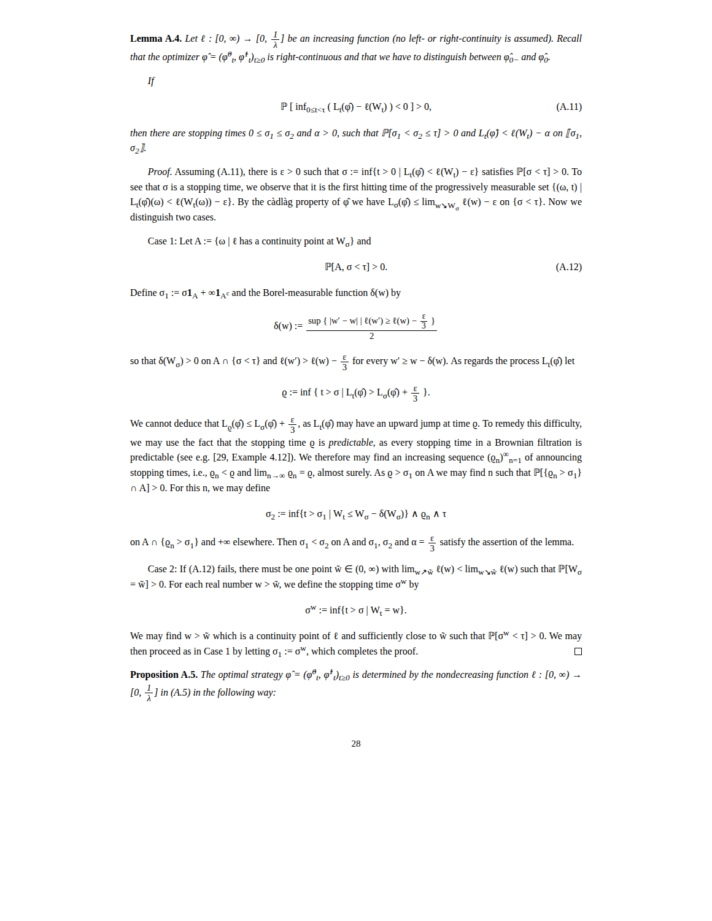Lemma A.4. Let ℓ : [0, ∞) → [0, 1 λ] be an increasing function (no left- or right-continuity is assumed). Recall that the optimizer φ̂ = (φ̂0t, φ̂1t)t≥0 is right-continuous and that we have to distinguish between φ̂0− and φ̂0.
If
ℙ [ inf0≤t<τ ( Lt(φ̂) − ℓ(Wt) ) < 0 ] > 0,
(A.11)
then there are stopping times 0 ≤ σ1 ≤ σ2 and α > 0, such that ℙ[σ1 < σ2 ≤ τ] > 0 and Lt(φ̂) < ℓ(Wt) − α on ⟦σ1, σ2⟧.
Proof. Assuming (A.11), there is ε > 0 such that σ := inf{t > 0 | Lt(φ̂) < ℓ(Wt) − ε} satisfies ℙ[σ < τ] > 0. To see that σ is a stopping time, we observe that it is the first hitting time of the progressively measurable set {(ω, t) | Lt(φ̂)(ω) < ℓ(Wt(ω)) − ε}. By the càdlàg property of φ̂ we have Lσ(φ̂) ≤ limw↘Wσ ℓ(w) − ε on {σ < τ}. Now we distinguish two cases.
Case 1: Let A := {ω | ℓ has a continuity point at Wσ} and
ℙ[A, σ < τ] > 0.
(A.12)
Define σ1 := σ1A + ∞1Ac and the Borel-measurable function δ(w) by
δ(w) := sup { |w′ − w| | ℓ(w′) ≥ ℓ(w) − ε 3 }2
so that δ(Wσ) > 0 on A ∩ {σ < τ} and ℓ(w′) > ℓ(w) − ε 3 for every w′ ≥ w − δ(w). As regards the process Lt(φ̂) let
ϱ := inf { t > σ | Lt(φ̂) > Lσ(φ̂) + ε 3 }.
We cannot deduce that Lϱ(φ̂) ≤ Lσ(φ̂) + ε 3, as Lt(φ̂) may have an upward jump at time ϱ. To remedy this difficulty, we may use the fact that the stopping time ϱ is predictable, as every stopping time in a Brownian filtration is predictable (see e.g. [29, Example 4.12]). We therefore may find an increasing sequence (ϱn)∞n=1 of announcing stopping times, i.e., ϱn < ϱ and limn→∞ ϱn = ϱ, almost surely. As ϱ > σ1 on A we may find n such that ℙ[{ϱn > σ1} ∩ A] > 0. For this n, we may define
σ2 := inf{t > σ1 | Wt ≤ Wσ − δ(Wσ)} ∧ ϱn ∧ τ
on A ∩ {ϱn > σ1} and +∞ elsewhere. Then σ1 < σ2 on A and σ1, σ2 and α = ε 3 satisfy the assertion of the lemma.
Case 2: If (A.12) fails, there must be one point w̃ ∈ (0, ∞) with limw↗w̃ ℓ(w) < limw↘w̃ ℓ(w) such that ℙ[Wσ = w̃] > 0. For each real number w > w̃, we define the stopping time σw by
σw := inf{t > σ | Wt = w}.
We may find w > w̃ which is a continuity point of ℓ and sufficiently close to w̃ such that ℙ[σw < τ] > 0. We may then proceed as in Case 1 by letting σ1 := σw, which completes the proof.
Proposition A.5. The optimal strategy φ̂ = (φ̂0t, φ̂1t)t≥0 is determined by the nondecreasing function ℓ : [0, ∞) → [0, 1 λ] in (A.5) in the following way:
28